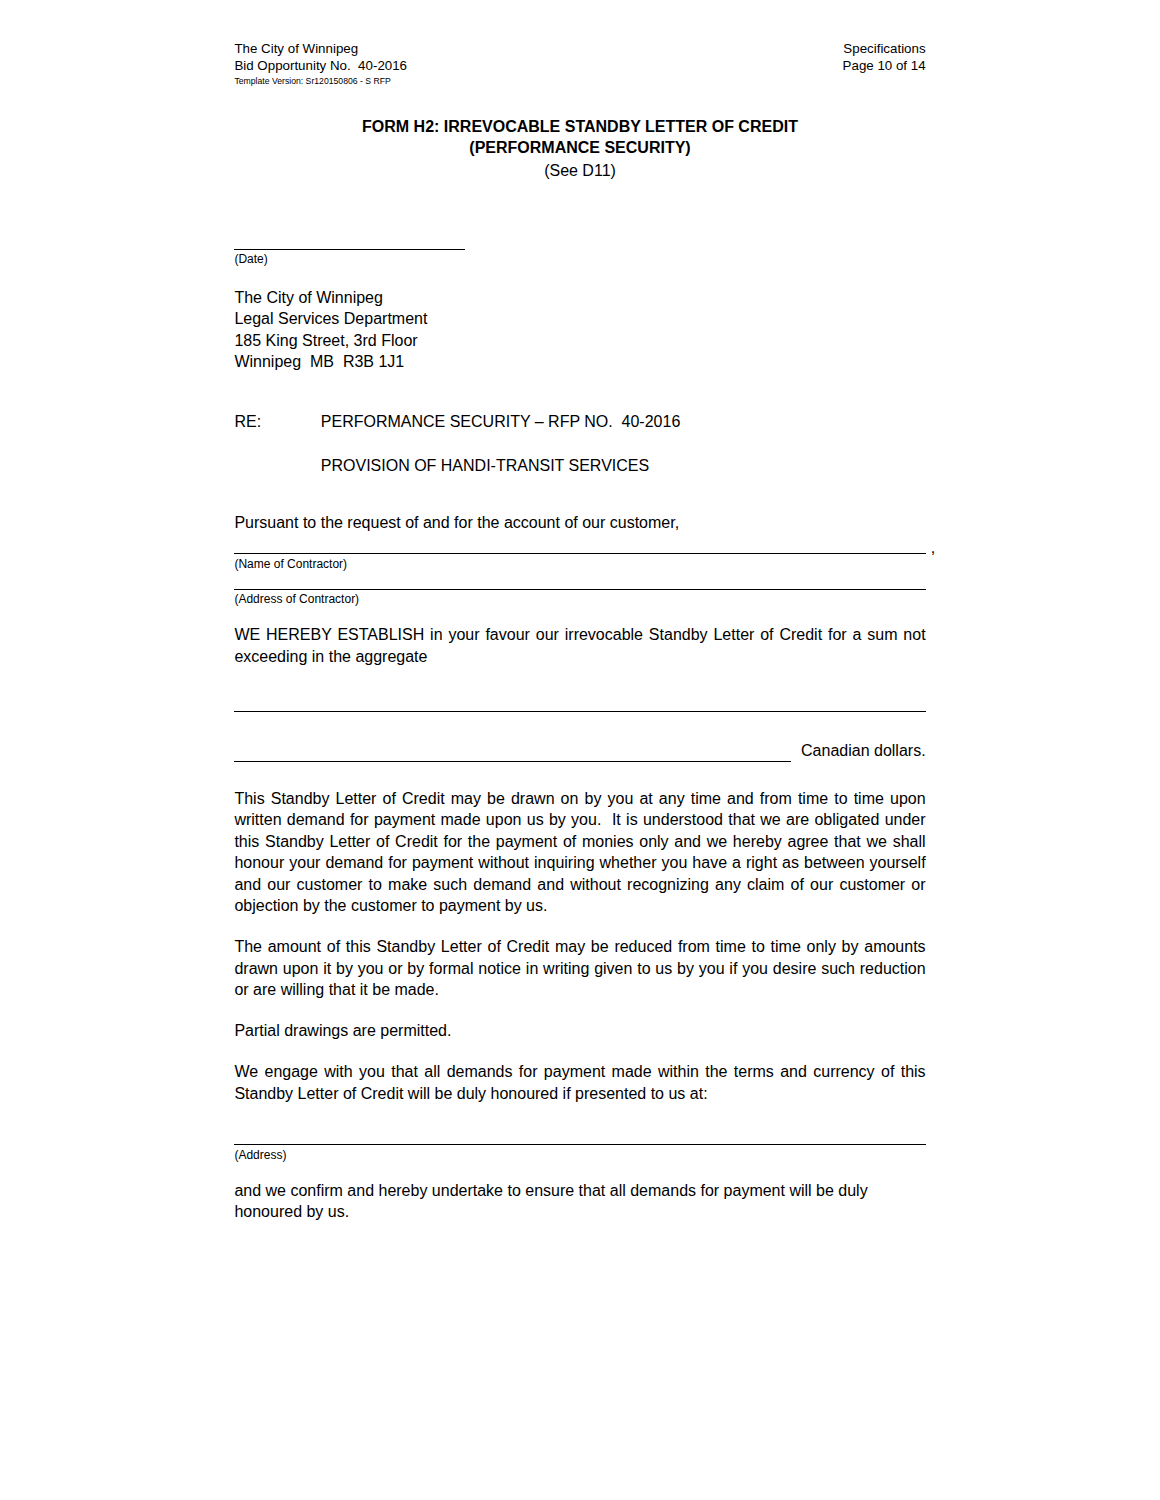The City of Winnipeg
Bid Opportunity No. 40-2016
Template Version: Sr120150806 - S RFP
Specifications
Page 10 of 14
FORM H2: IRREVOCABLE STANDBY LETTER OF CREDIT (PERFORMANCE SECURITY)
(See D11)
(Date)
The City of Winnipeg
Legal Services Department
185 King Street, 3rd Floor
Winnipeg MB R3B 1J1
RE:
PERFORMANCE SECURITY – RFP NO. 40-2016
PROVISION OF HANDI-TRANSIT SERVICES
Pursuant to the request of and for the account of our customer,
,
(Name of Contractor)
(Address of Contractor)
WE HEREBY ESTABLISH in your favour our irrevocable Standby Letter of Credit for a sum not exceeding in the aggregate
Canadian dollars.
This Standby Letter of Credit may be drawn on by you at any time and from time to time upon written demand for payment made upon us by you. It is understood that we are obligated under this Standby Letter of Credit for the payment of monies only and we hereby agree that we shall honour your demand for payment without inquiring whether you have a right as between yourself and our customer to make such demand and without recognizing any claim of our customer or objection by the customer to payment by us.
The amount of this Standby Letter of Credit may be reduced from time to time only by amounts drawn upon it by you or by formal notice in writing given to us by you if you desire such reduction or are willing that it be made.
Partial drawings are permitted.
We engage with you that all demands for payment made within the terms and currency of this Standby Letter of Credit will be duly honoured if presented to us at:
(Address)
and we confirm and hereby undertake to ensure that all demands for payment will be duly honoured by us.